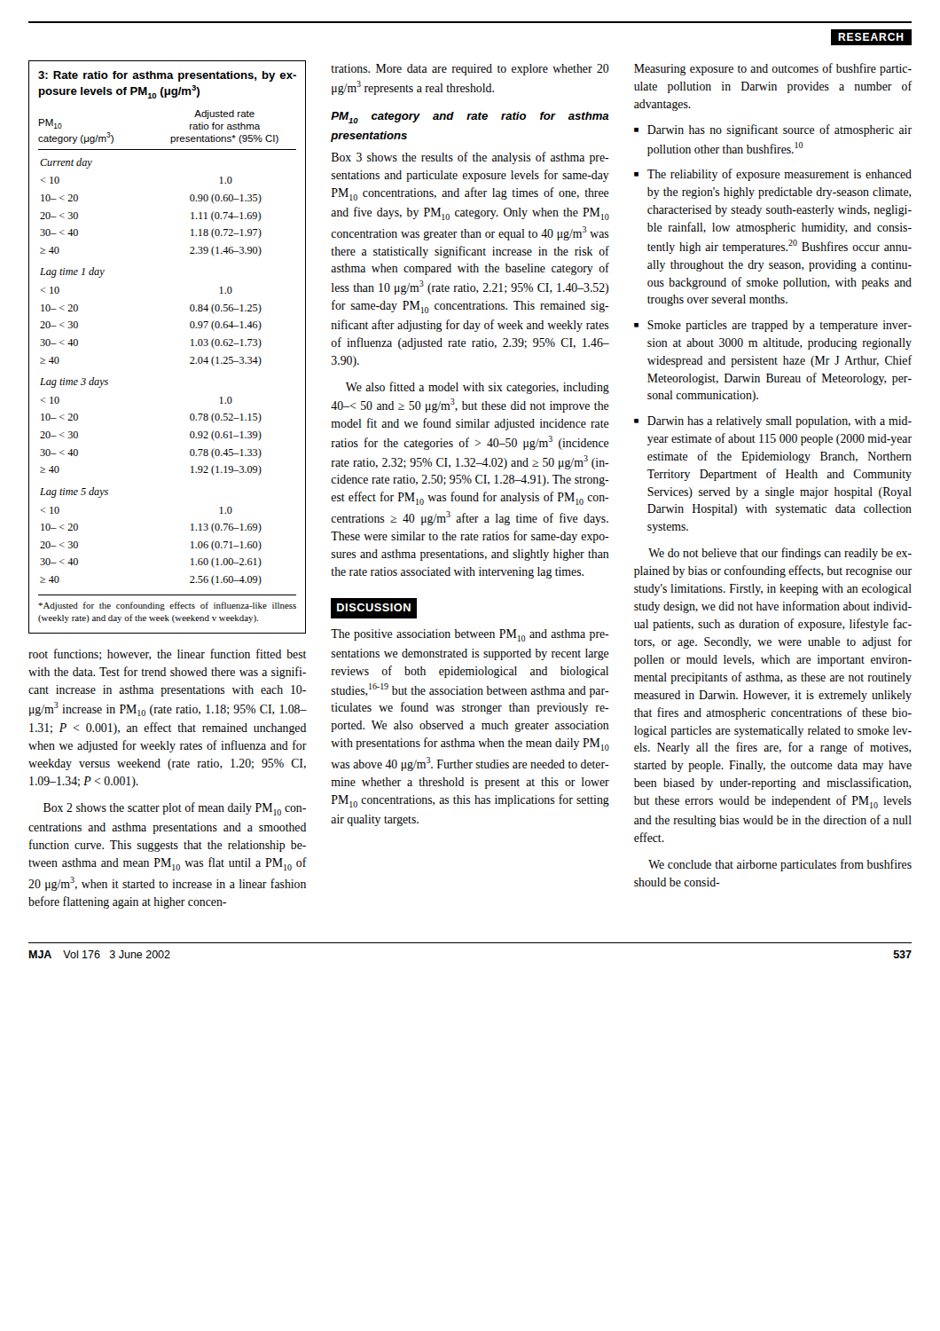RESEARCH
3: Rate ratio for asthma presentations, by exposure levels of PM10 (μg/m3)
| PM 10 category (μg/m 3 ) | Adjusted rate ratio for asthma presentations* (95% CI) |
| --- | --- |
| Current day |
| < 10 | 1.0 |
| 10– < 20 | 0.90 (0.60–1.35) |
| 20– < 30 | 1.11 (0.74–1.69) |
| 30– < 40 | 1.18 (0.72–1.97) |
| ≥ 40 | 2.39 (1.46–3.90) |
| Lag time 1 day |
| < 10 | 1.0 |
| 10– < 20 | 0.84 (0.56–1.25) |
| 20– < 30 | 0.97 (0.64–1.46) |
| 30– < 40 | 1.03 (0.62–1.73) |
| ≥ 40 | 2.04 (1.25–3.34) |
| Lag time 3 days |
| < 10 | 1.0 |
| 10– < 20 | 0.78 (0.52–1.15) |
| 20– < 30 | 0.92 (0.61–1.39) |
| 30– < 40 | 0.78 (0.45–1.33) |
| ≥ 40 | 1.92 (1.19–3.09) |
| Lag time 5 days |
| < 10 | 1.0 |
| 10– < 20 | 1.13 (0.76–1.69) |
| 20– < 30 | 1.06 (0.71–1.60) |
| 30– < 40 | 1.60 (1.00–2.61) |
| ≥ 40 | 2.56 (1.60–4.09) |
*Adjusted for the confounding effects of influenza-like illness (weekly rate) and day of the week (weekend v weekday).
root functions; however, the linear function fitted best with the data. Test for trend showed there was a significant increase in asthma presentations with each 10-μg/m3 increase in PM10 (rate ratio, 1.18; 95% CI, 1.08–1.31; P < 0.001), an effect that remained unchanged when we adjusted for weekly rates of influenza and for weekday versus weekend (rate ratio, 1.20; 95% CI, 1.09–1.34; P < 0.001).
Box 2 shows the scatter plot of mean daily PM10 concentrations and asthma presentations and a smoothed function curve. This suggests that the relationship between asthma and mean PM10 was flat until a PM10 of 20 μg/m3, when it started to increase in a linear fashion before flattening again at higher concen-
trations. More data are required to explore whether 20 μg/m3 represents a real threshold.
PM10 category and rate ratio for asthma presentations
Box 3 shows the results of the analysis of asthma presentations and particulate exposure levels for same-day PM10 concentrations, and after lag times of one, three and five days, by PM10 category. Only when the PM10 concentration was greater than or equal to 40 μg/m3 was there a statistically significant increase in the risk of asthma when compared with the baseline category of less than 10 μg/m3 (rate ratio, 2.21; 95% CI, 1.40–3.52) for same-day PM10 concentrations. This remained significant after adjusting for day of week and weekly rates of influenza (adjusted rate ratio, 2.39; 95% CI, 1.46–3.90).
We also fitted a model with six categories, including 40–< 50 and ≥ 50 μg/m3, but these did not improve the model fit and we found similar adjusted incidence rate ratios for the categories of > 40–50 μg/m3 (incidence rate ratio, 2.32; 95% CI, 1.32–4.02) and ≥ 50 μg/m3 (incidence rate ratio, 2.50; 95% CI, 1.28–4.91). The strongest effect for PM10 was found for analysis of PM10 concentrations ≥ 40 μg/m3 after a lag time of five days. These were similar to the rate ratios for same-day exposures and asthma presentations, and slightly higher than the rate ratios associated with intervening lag times.
DISCUSSION
The positive association between PM10 and asthma presentations we demonstrated is supported by recent large reviews of both epidemiological and biological studies,16-19 but the association between asthma and particulates we found was stronger than previously reported. We also observed a much greater association with presentations for asthma when the mean daily PM10 was above 40 μg/m3. Further studies are needed to determine whether a threshold is present at this or lower PM10 concentrations, as this has implications for setting air quality targets.
Measuring exposure to and outcomes of bushfire particulate pollution in Darwin provides a number of advantages.
Darwin has no significant source of atmospheric air pollution other than bushfires.10
The reliability of exposure measurement is enhanced by the region's highly predictable dry-season climate, characterised by steady south-easterly winds, negligible rainfall, low atmospheric humidity, and consistently high air temperatures.20 Bushfires occur annually throughout the dry season, providing a continuous background of smoke pollution, with peaks and troughs over several months.
Smoke particles are trapped by a temperature inversion at about 3000 m altitude, producing regionally widespread and persistent haze (Mr J Arthur, Chief Meteorologist, Darwin Bureau of Meteorology, personal communication).
Darwin has a relatively small population, with a mid-year estimate of about 115 000 people (2000 mid-year estimate of the Epidemiology Branch, Northern Territory Department of Health and Community Services) served by a single major hospital (Royal Darwin Hospital) with systematic data collection systems.
We do not believe that our findings can readily be explained by bias or confounding effects, but recognise our study's limitations. Firstly, in keeping with an ecological study design, we did not have information about individual patients, such as duration of exposure, lifestyle factors, or age. Secondly, we were unable to adjust for pollen or mould levels, which are important environmental precipitants of asthma, as these are not routinely measured in Darwin. However, it is extremely unlikely that fires and atmospheric concentrations of these biological particles are systematically related to smoke levels. Nearly all the fires are, for a range of motives, started by people. Finally, the outcome data may have been biased by under-reporting and misclassification, but these errors would be independent of PM10 levels and the resulting bias would be in the direction of a null effect.
We conclude that airborne particulates from bushfires should be consid-
MJA Vol 176 3 June 2002
537